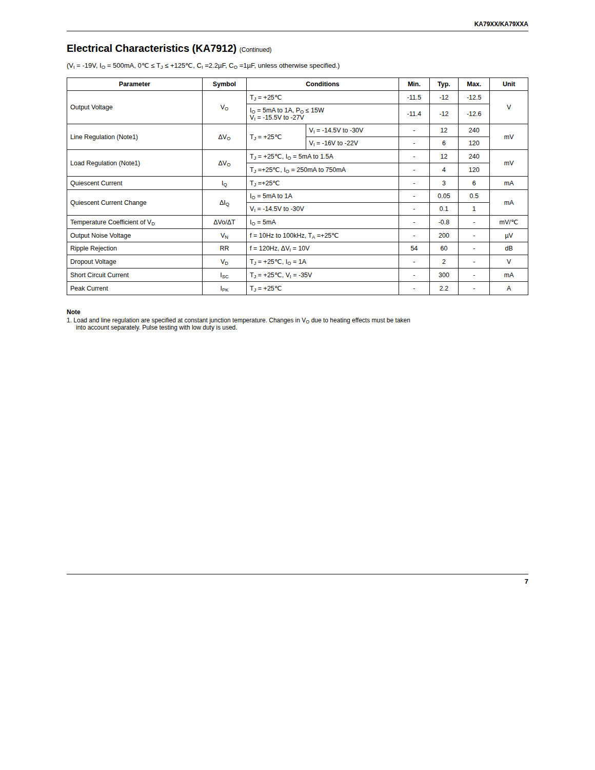KA79XX/KA79XXA
Electrical Characteristics (KA7912) (Continued)
(VI = -19V, IO = 500mA, 0℃ ≤ TJ ≤ +125℃, CI =2.2µF, CO =1µF, unless otherwise specified.)
| Parameter | Symbol | Conditions | Min. | Typ. | Max. | Unit |
| --- | --- | --- | --- | --- | --- | --- |
| Output Voltage | V O | T J = +25℃ | -11.5 | -12 | -12.5 | V |
| I O = 5mA to 1A, P O ≤ 15W V I = -15.5V to -27V | -11.4 | -12 | -12.6 |
| Line Regulation (Note1) | ΔV O | T J = +25℃ | V I = -14.5V to -30V | - | 12 | 240 | mV |
| V I = -16V to -22V | - | 6 | 120 |
| Load Regulation (Note1) | ΔV O | T J = +25℃, I O = 5mA to 1.5A | - | 12 | 240 | mV |
| T J =+25℃, I O = 250mA to 750mA | - | 4 | 120 |
| Quiescent Current | I Q | T J =+25℃ | - | 3 | 6 | mA |
| Quiescent Current Change | ΔI Q | I O = 5mA to 1A | - | 0.05 | 0.5 | mA |
| V I = -14.5V to -30V | - | 0.1 | 1 |
| Temperature Coefficient of V D | ΔVo/ΔT | I O = 5mA | - | -0.8 | - | mV/℃ |
| Output Noise Voltage | V N | f = 10Hz to 100kHz, T A =+25℃ | - | 200 | - | µV |
| Ripple Rejection | RR | f = 120Hz, ΔV I = 10V | 54 | 60 | - | dB |
| Dropout Voltage | V D | T J = +25℃, I O = 1A | - | 2 | - | V |
| Short Circuit Current | I SC | T J = +25℃, V I = -35V | - | 300 | - | mA |
| Peak Current | I PK | T J = +25℃ | - | 2.2 | - | A |
Note
1. Load and line regulation are specified at constant junction temperature. Changes in VO due to heating effects must be taken into account separately. Pulse testing with low duty is used.
7